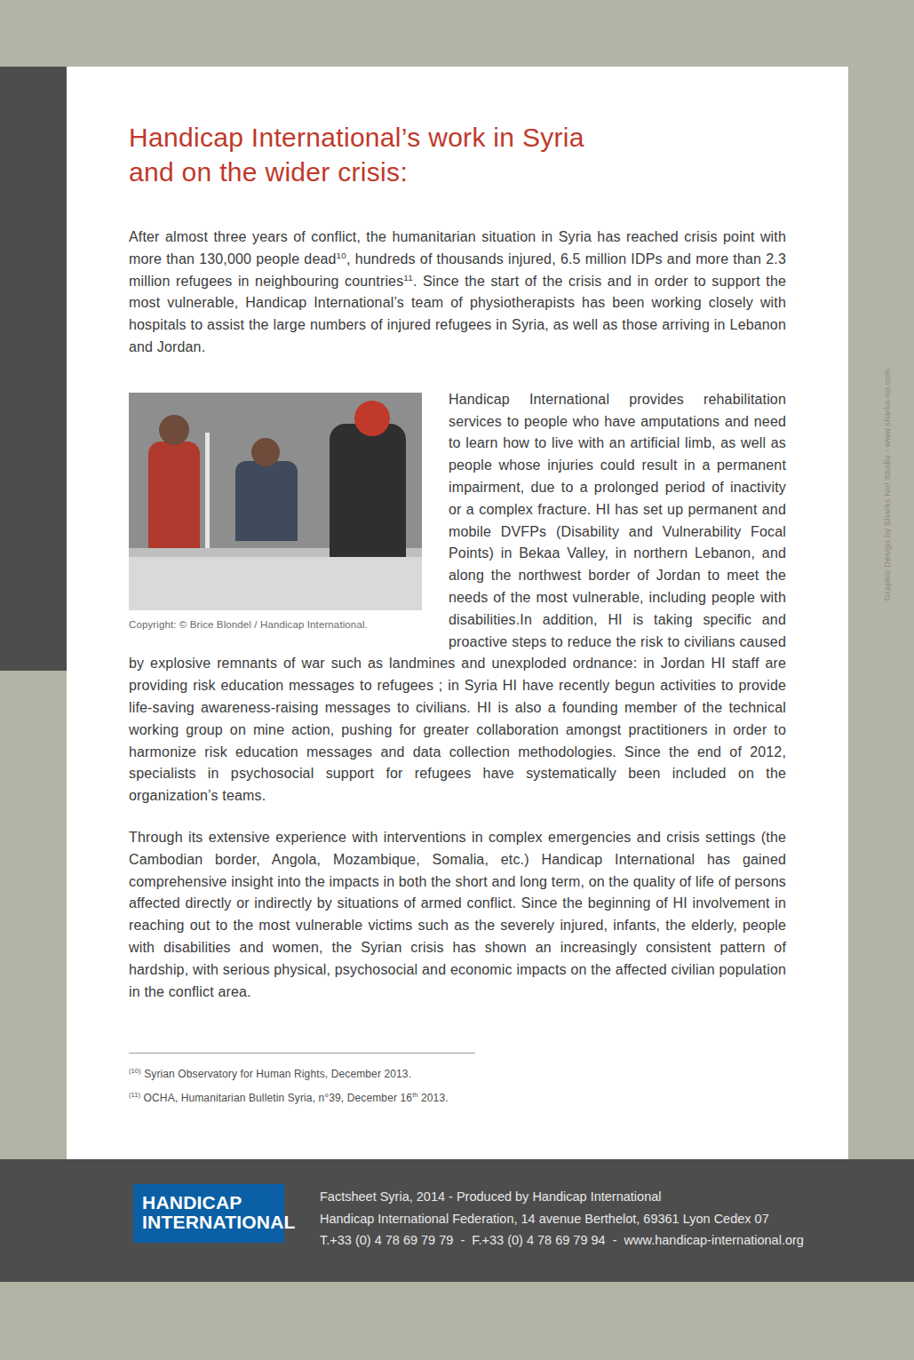Graphic Design by Sharks No! Studio - www.sharks-no.com
Handicap International’s work in Syria
and on the wider crisis:
After almost three years of conflict, the humanitarian situation in Syria has reached crisis point with more than 130,000 people dead10, hundreds of thousands injured, 6.5 million IDPs and more than 2.3 million refugees in neighbouring countries11. Since the start of the crisis and in order to support the most vulnerable, Handicap International’s team of physiotherapists has been working closely with hospitals to assist the large numbers of injured refugees in Syria, as well as those arriving in Lebanon and Jordan.
Copyright: © Brice Blondel / Handicap International.
Handicap International provides rehabilitation services to people who have amputations and need to learn how to live with an artificial limb, as well as people whose injuries could result in a permanent impairment, due to a prolonged period of inactivity or a complex fracture. HI has set up permanent and mobile DVFPs (Disability and Vulnerability Focal Points) in Bekaa Valley, in northern Lebanon, and along the northwest border of Jordan to meet the needs of the most vulnerable, including people with disabilities.In addition, HI is taking specific and proactive steps to reduce the risk to civilians caused by explosive remnants of war such as landmines and unexploded ordnance: in Jordan HI staff are providing risk education messages to refugees ; in Syria HI have recently begun activities to provide life-saving awareness-raising messages to civilians. HI is also a founding member of the technical working group on mine action, pushing for greater collaboration amongst practitioners in order to harmonize risk education messages and data collection methodologies. Since the end of 2012, specialists in psychosocial support for refugees have systematically been included on the organization’s teams.
Through its extensive experience with interventions in complex emergencies and crisis settings (the Cambodian border, Angola, Mozambique, Somalia, etc.) Handicap International has gained comprehensive insight into the impacts in both the short and long term, on the quality of life of persons affected directly or indirectly by situations of armed conflict. Since the beginning of HI involvement in reaching out to the most vulnerable victims such as the severely injured, infants, the elderly, people with disabilities and women, the Syrian crisis has shown an increasingly consistent pattern of hardship, with serious physical, psychosocial and economic impacts on the affected civilian population in the conflict area.
(10) Syrian Observatory for Human Rights, December 2013.
(11) OCHA, Humanitarian Bulletin Syria, n°39, December 16th 2013.
HANDICAP
INTERNATIONAL
Factsheet Syria, 2014 - Produced by Handicap International
Handicap International Federation, 14 avenue Berthelot, 69361 Lyon Cedex 07
T.+33 (0) 4 78 69 79 79 - F.+33 (0) 4 78 69 79 94 - www.handicap-international.org